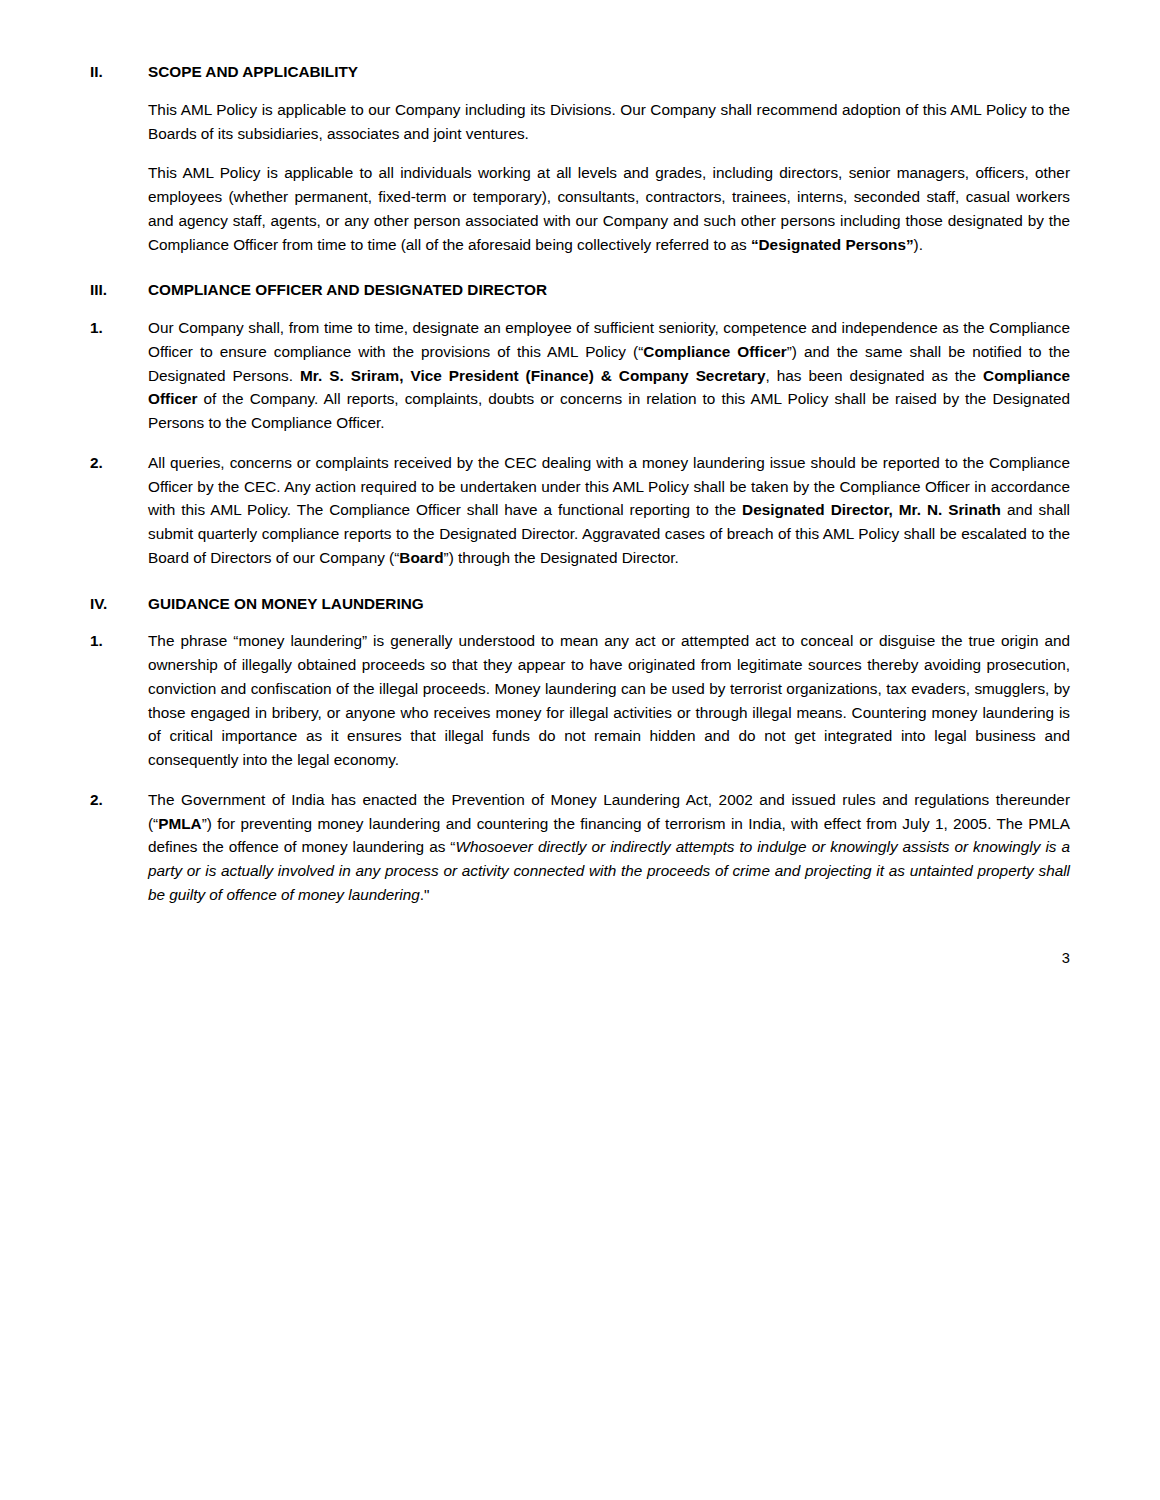II. SCOPE AND APPLICABILITY
This AML Policy is applicable to our Company including its Divisions. Our Company shall recommend adoption of this AML Policy to the Boards of its subsidiaries, associates and joint ventures.
This AML Policy is applicable to all individuals working at all levels and grades, including directors, senior managers, officers, other employees (whether permanent, fixed-term or temporary), consultants, contractors, trainees, interns, seconded staff, casual workers and agency staff, agents, or any other person associated with our Company and such other persons including those designated by the Compliance Officer from time to time (all of the aforesaid being collectively referred to as “Designated Persons”).
III. COMPLIANCE OFFICER AND DESIGNATED DIRECTOR
1. Our Company shall, from time to time, designate an employee of sufficient seniority, competence and independence as the Compliance Officer to ensure compliance with the provisions of this AML Policy (“Compliance Officer”) and the same shall be notified to the Designated Persons. Mr. S. Sriram, Vice President (Finance) & Company Secretary, has been designated as the Compliance Officer of the Company. All reports, complaints, doubts or concerns in relation to this AML Policy shall be raised by the Designated Persons to the Compliance Officer.
2. All queries, concerns or complaints received by the CEC dealing with a money laundering issue should be reported to the Compliance Officer by the CEC. Any action required to be undertaken under this AML Policy shall be taken by the Compliance Officer in accordance with this AML Policy. The Compliance Officer shall have a functional reporting to the Designated Director, Mr. N. Srinath and shall submit quarterly compliance reports to the Designated Director. Aggravated cases of breach of this AML Policy shall be escalated to the Board of Directors of our Company (“Board”) through the Designated Director.
IV. GUIDANCE ON MONEY LAUNDERING
1. The phrase “money laundering” is generally understood to mean any act or attempted act to conceal or disguise the true origin and ownership of illegally obtained proceeds so that they appear to have originated from legitimate sources thereby avoiding prosecution, conviction and confiscation of the illegal proceeds. Money laundering can be used by terrorist organizations, tax evaders, smugglers, by those engaged in bribery, or anyone who receives money for illegal activities or through illegal means. Countering money laundering is of critical importance as it ensures that illegal funds do not remain hidden and do not get integrated into legal business and consequently into the legal economy.
2. The Government of India has enacted the Prevention of Money Laundering Act, 2002 and issued rules and regulations thereunder (“PMLA”) for preventing money laundering and countering the financing of terrorism in India, with effect from July 1, 2005. The PMLA defines the offence of money laundering as “Whosoever directly or indirectly attempts to indulge or knowingly assists or knowingly is a party or is actually involved in any process or activity connected with the proceeds of crime and projecting it as untainted property shall be guilty of offence of money laundering."
3